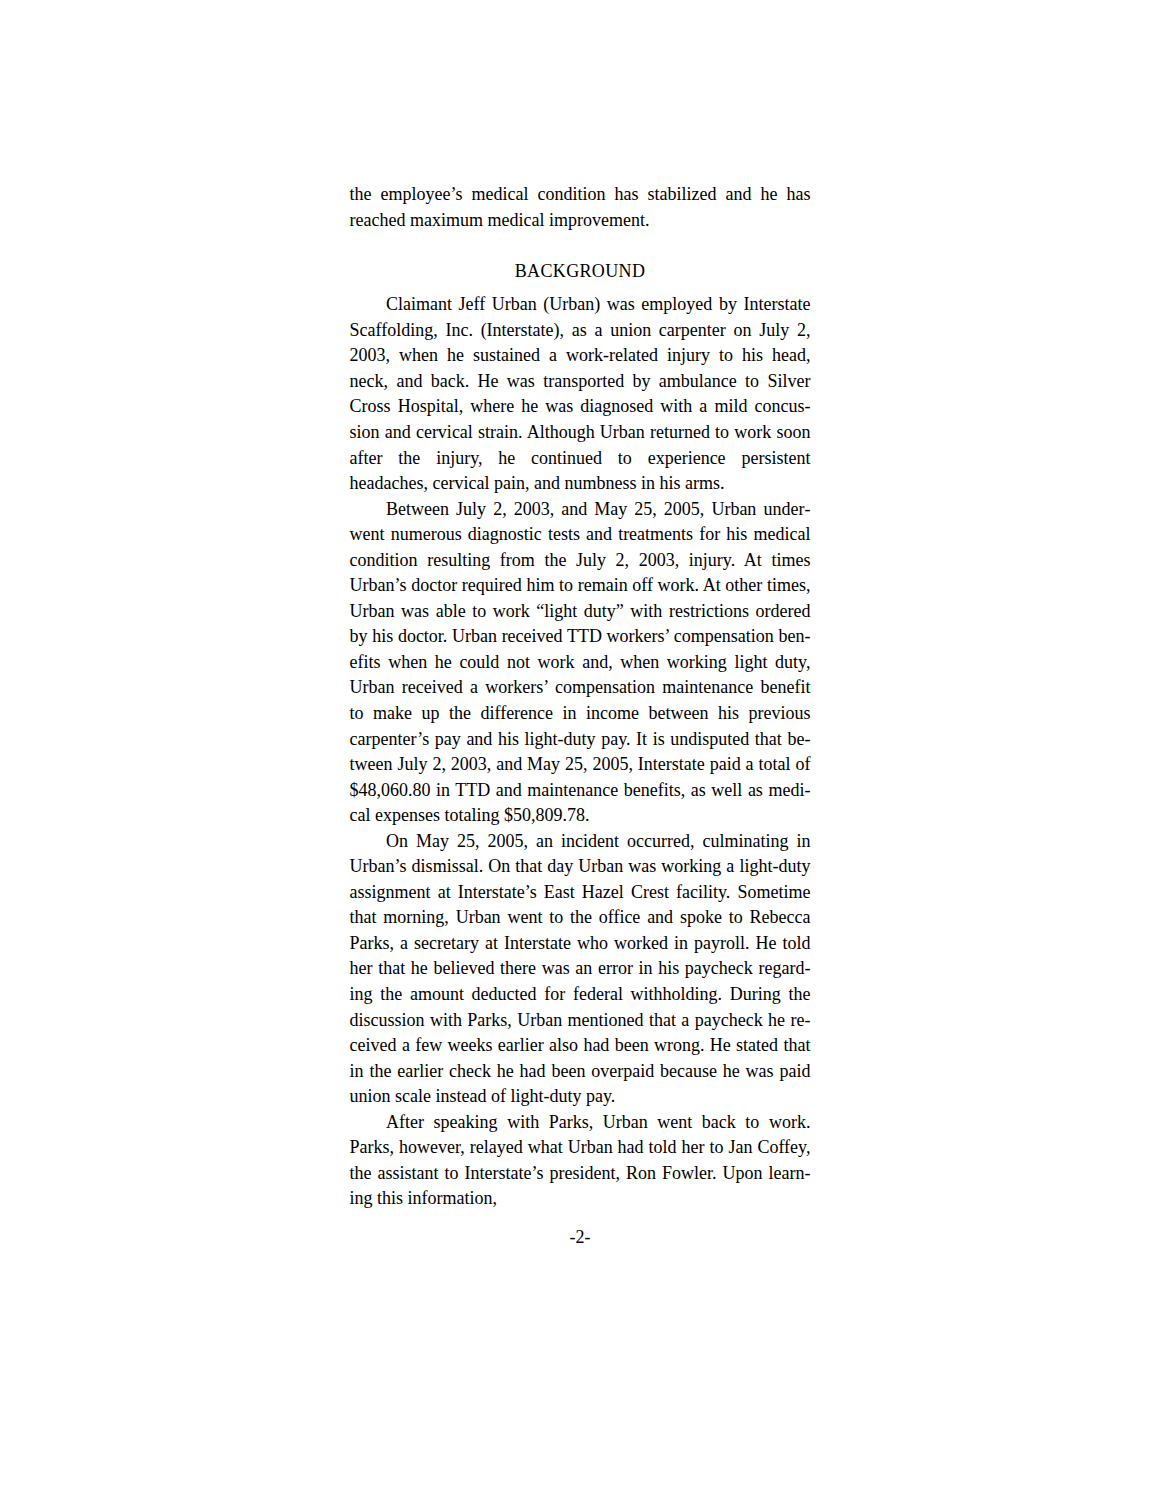the employee’s medical condition has stabilized and he has reached maximum medical improvement.
BACKGROUND
Claimant Jeff Urban (Urban) was employed by Interstate Scaffolding, Inc. (Interstate), as a union carpenter on July 2, 2003, when he sustained a work-related injury to his head, neck, and back. He was transported by ambulance to Silver Cross Hospital, where he was diagnosed with a mild concussion and cervical strain. Although Urban returned to work soon after the injury, he continued to experience persistent headaches, cervical pain, and numbness in his arms.
Between July 2, 2003, and May 25, 2005, Urban underwent numerous diagnostic tests and treatments for his medical condition resulting from the July 2, 2003, injury. At times Urban’s doctor required him to remain off work. At other times, Urban was able to work “light duty” with restrictions ordered by his doctor. Urban received TTD workers’ compensation benefits when he could not work and, when working light duty, Urban received a workers’ compensation maintenance benefit to make up the difference in income between his previous carpenter’s pay and his light-duty pay. It is undisputed that between July 2, 2003, and May 25, 2005, Interstate paid a total of $48,060.80 in TTD and maintenance benefits, as well as medical expenses totaling $50,809.78.
On May 25, 2005, an incident occurred, culminating in Urban’s dismissal. On that day Urban was working a light-duty assignment at Interstate’s East Hazel Crest facility. Sometime that morning, Urban went to the office and spoke to Rebecca Parks, a secretary at Interstate who worked in payroll. He told her that he believed there was an error in his paycheck regarding the amount deducted for federal withholding. During the discussion with Parks, Urban mentioned that a paycheck he received a few weeks earlier also had been wrong. He stated that in the earlier check he had been overpaid because he was paid union scale instead of light-duty pay.
After speaking with Parks, Urban went back to work. Parks, however, relayed what Urban had told her to Jan Coffey, the assistant to Interstate’s president, Ron Fowler. Upon learning this information,
-2-